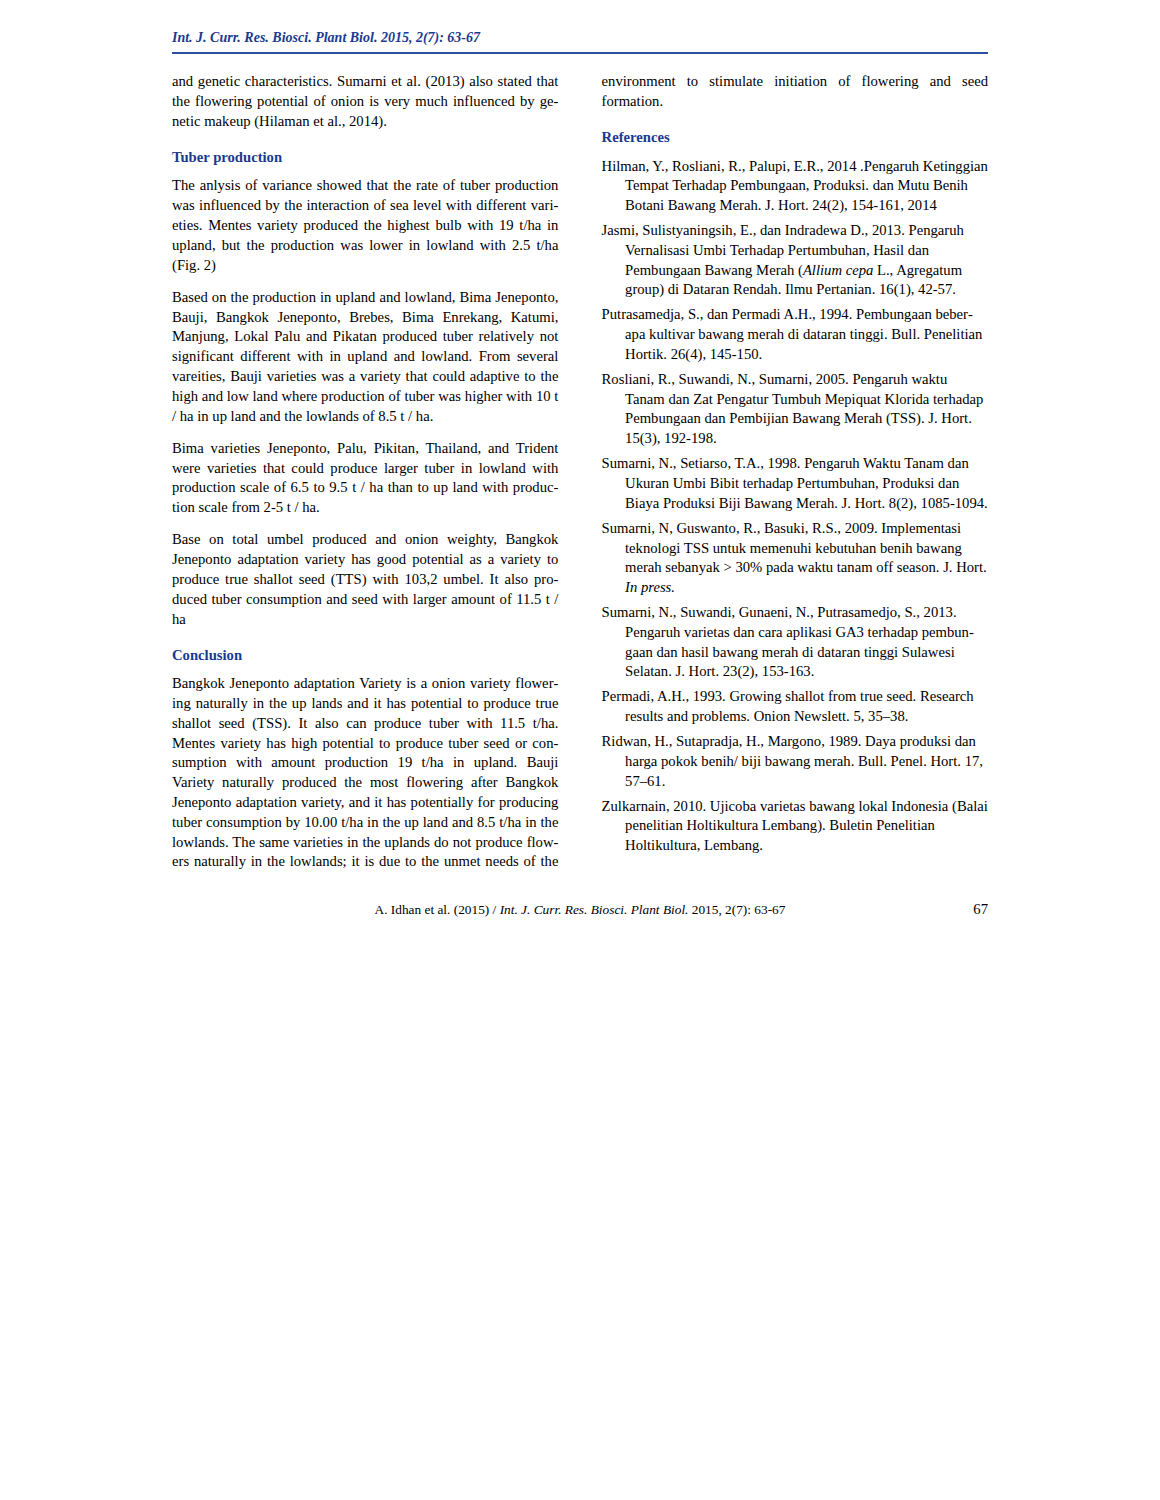Int. J. Curr. Res. Biosci. Plant Biol. 2015, 2(7): 63-67
and genetic characteristics. Sumarni et al. (2013) also stated that the flowering potential of onion is very much influenced by genetic makeup (Hilaman et al., 2014).
Tuber production
The anlysis of variance showed that the rate of tuber production was influenced by the interaction of sea level with different varieties. Mentes variety produced the highest bulb with 19 t/ha in upland, but the production was lower in lowland with 2.5 t/ha (Fig. 2)
Based on the production in upland and lowland, Bima Jeneponto, Bauji, Bangkok Jeneponto, Brebes, Bima Enrekang, Katumi, Manjung, Lokal Palu and Pikatan produced tuber relatively not significant different with in upland and lowland. From several vareities, Bauji varieties was a variety that could adaptive to the high and low land where production of tuber was higher with 10 t / ha in up land and the lowlands of 8.5 t / ha.
Bima varieties Jeneponto, Palu, Pikitan, Thailand, and Trident were varieties that could produce larger tuber in lowland with production scale of 6.5 to 9.5 t / ha than to up land with production scale from 2-5 t / ha.
Base on total umbel produced and onion weighty, Bangkok Jeneponto adaptation variety has good potential as a variety to produce true shallot seed (TTS) with 103,2 umbel. It also produced tuber consumption and seed with larger amount of 11.5 t / ha
Conclusion
Bangkok Jeneponto adaptation Variety is a onion variety flowering naturally in the up lands and it has potential to produce true shallot seed (TSS). It also can produce tuber with 11.5 t/ha. Mentes variety has high potential to produce tuber seed or consumption with amount production 19 t/ha in upland. Bauji Variety naturally produced the most flowering after Bangkok Jeneponto adaptation variety, and it has potentially for producing tuber consumption by 10.00 t/ha in the up land and 8.5 t/ha in the lowlands. The same varieties in the uplands do not produce flowers naturally in the lowlands; it is due to the unmet needs of the environment to stimulate initiation of flowering and seed formation.
References
Hilman, Y., Rosliani, R., Palupi, E.R., 2014 .Pengaruh Ketinggian Tempat Terhadap Pembungaan, Produksi. dan Mutu Benih Botani Bawang Merah. J. Hort. 24(2), 154-161, 2014
Jasmi, Sulistyaningsih, E., dan Indradewa D., 2013. Pengaruh Vernalisasi Umbi Terhadap Pertumbuhan, Hasil dan Pembungaan Bawang Merah (Allium cepa L., Agregatum group) di Dataran Rendah. Ilmu Pertanian. 16(1), 42-57.
Putrasamedja, S., dan Permadi A.H., 1994. Pembungaan beberapa kultivar bawang merah di dataran tinggi. Bull. Penelitian Hortik. 26(4), 145-150.
Rosliani, R., Suwandi, N., Sumarni, 2005. Pengaruh waktu Tanam dan Zat Pengatur Tumbuh Mepiquat Klorida terhadap Pembungaan dan Pembijian Bawang Merah (TSS). J. Hort. 15(3), 192-198.
Sumarni, N., Setiarso, T.A., 1998. Pengaruh Waktu Tanam dan Ukuran Umbi Bibit terhadap Pertumbuhan, Produksi dan Biaya Produksi Biji Bawang Merah. J. Hort. 8(2), 1085-1094.
Sumarni, N, Guswanto, R., Basuki, R.S., 2009. Implementasi teknologi TSS untuk memenuhi kebutuhan benih bawang merah sebanyak > 30% pada waktu tanam off season. J. Hort. In press.
Sumarni, N., Suwandi, Gunaeni, N., Putrasamedjo, S., 2013. Pengaruh varietas dan cara aplikasi GA3 terhadap pembungaan dan hasil bawang merah di dataran tinggi Sulawesi Selatan. J. Hort. 23(2), 153-163.
Permadi, A.H., 1993. Growing shallot from true seed. Research results and problems. Onion Newslett. 5, 35–38.
Ridwan, H., Sutapradja, H., Margono, 1989. Daya produksi dan harga pokok benih/ biji bawang merah. Bull. Penel. Hort. 17, 57–61.
Zulkarnain, 2010. Ujicoba varietas bawang lokal Indonesia (Balai penelitian Holtikultura Lembang). Buletin Penelitian Holtikultura, Lembang.
A. Idhan et al. (2015) / Int. J. Curr. Res. Biosci. Plant Biol. 2015, 2(7): 63-67 67